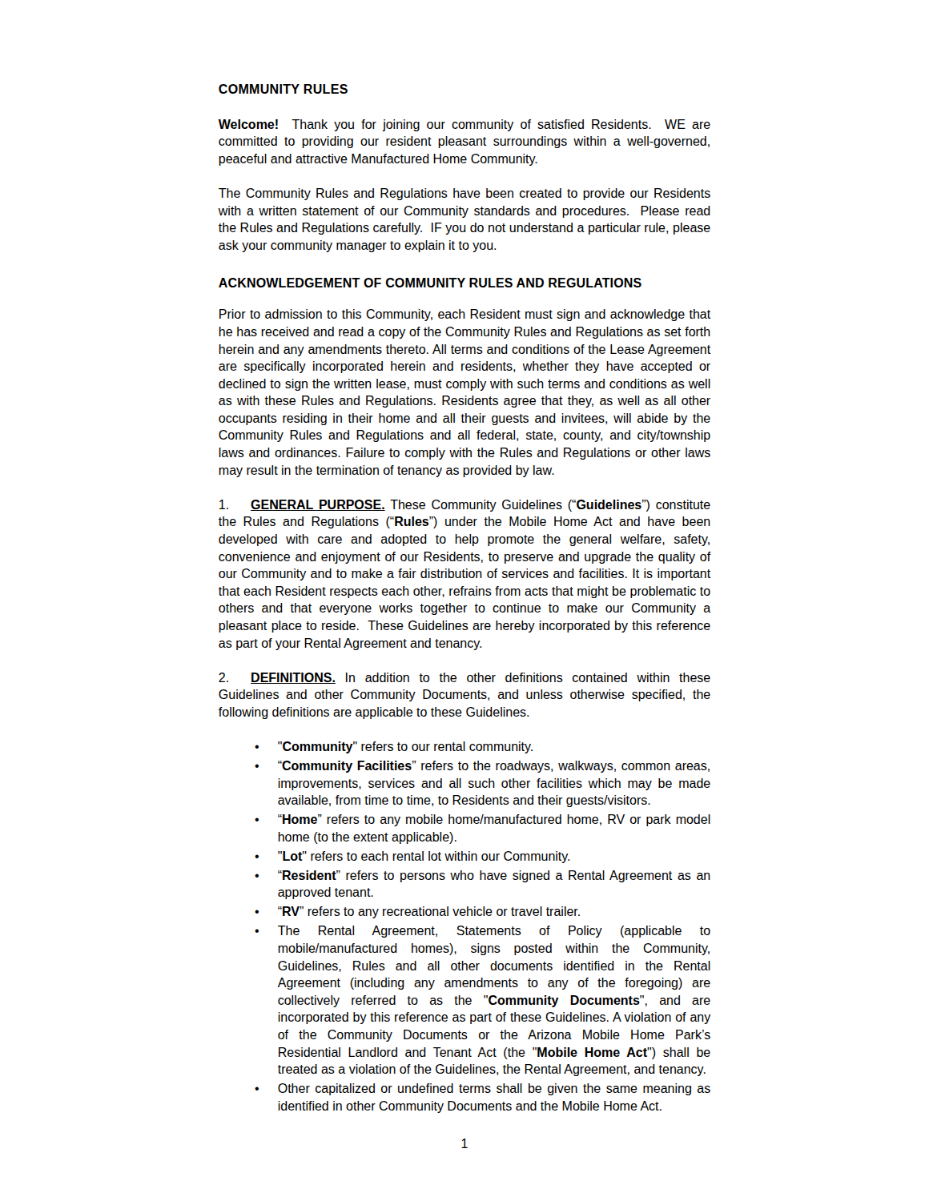COMMUNITY RULES
Welcome! Thank you for joining our community of satisfied Residents. WE are committed to providing our resident pleasant surroundings within a well-governed, peaceful and attractive Manufactured Home Community.
The Community Rules and Regulations have been created to provide our Residents with a written statement of our Community standards and procedures. Please read the Rules and Regulations carefully. IF you do not understand a particular rule, please ask your community manager to explain it to you.
ACKNOWLEDGEMENT OF COMMUNITY RULES AND REGULATIONS
Prior to admission to this Community, each Resident must sign and acknowledge that he has received and read a copy of the Community Rules and Regulations as set forth herein and any amendments thereto. All terms and conditions of the Lease Agreement are specifically incorporated herein and residents, whether they have accepted or declined to sign the written lease, must comply with such terms and conditions as well as with these Rules and Regulations. Residents agree that they, as well as all other occupants residing in their home and all their guests and invitees, will abide by the Community Rules and Regulations and all federal, state, county, and city/township laws and ordinances. Failure to comply with the Rules and Regulations or other laws may result in the termination of tenancy as provided by law.
1. GENERAL PURPOSE. These Community Guidelines (“Guidelines”) constitute the Rules and Regulations (“Rules”) under the Mobile Home Act and have been developed with care and adopted to help promote the general welfare, safety, convenience and enjoyment of our Residents, to preserve and upgrade the quality of our Community and to make a fair distribution of services and facilities. It is important that each Resident respects each other, refrains from acts that might be problematic to others and that everyone works together to continue to make our Community a pleasant place to reside. These Guidelines are hereby incorporated by this reference as part of your Rental Agreement and tenancy.
2. DEFINITIONS. In addition to the other definitions contained within these Guidelines and other Community Documents, and unless otherwise specified, the following definitions are applicable to these Guidelines.
"Community" refers to our rental community.
“Community Facilities” refers to the roadways, walkways, common areas, improvements, services and all such other facilities which may be made available, from time to time, to Residents and their guests/visitors.
“Home” refers to any mobile home/manufactured home, RV or park model home (to the extent applicable).
"Lot" refers to each rental lot within our Community.
“Resident” refers to persons who have signed a Rental Agreement as an approved tenant.
“RV” refers to any recreational vehicle or travel trailer.
The Rental Agreement, Statements of Policy (applicable to mobile/manufactured homes), signs posted within the Community, Guidelines, Rules and all other documents identified in the Rental Agreement (including any amendments to any of the foregoing) are collectively referred to as the "Community Documents", and are incorporated by this reference as part of these Guidelines. A violation of any of the Community Documents or the Arizona Mobile Home Park’s Residential Landlord and Tenant Act (the "Mobile Home Act") shall be treated as a violation of the Guidelines, the Rental Agreement, and tenancy.
Other capitalized or undefined terms shall be given the same meaning as identified in other Community Documents and the Mobile Home Act.
1